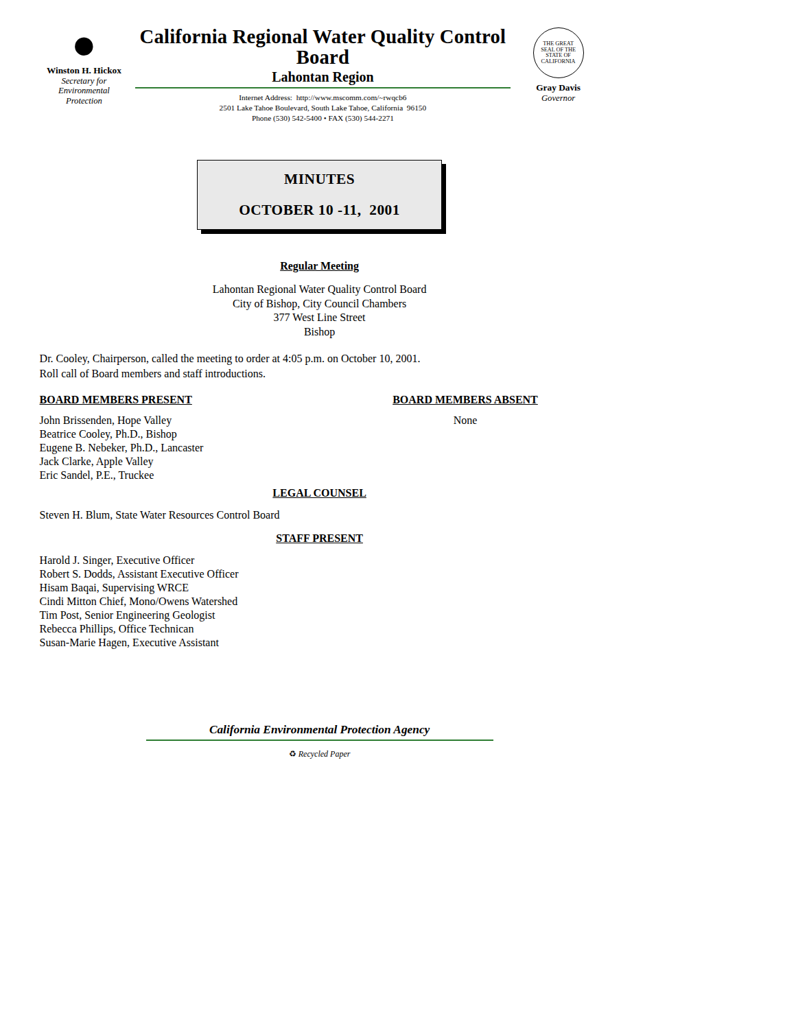●
Winston H. Hickox
Secretary for
Environmental
Protection
California Regional Water Quality Control Board
Lahontan Region
Internet Address: http://www.mscomm.com/~rwqcb6
2501 Lake Tahoe Boulevard, South Lake Tahoe, California 96150
Phone (530) 542-5400 • FAX (530) 544-2271
THE GREAT SEAL OF THE STATE OF CALIFORNIA
Gray Davis
Governor
MINUTES
OCTOBER 10 -11, 2001
Regular Meeting
Lahontan Regional Water Quality Control Board
City of Bishop, City Council Chambers
377 West Line Street
Bishop
Dr. Cooley, Chairperson, called the meeting to order at 4:05 p.m. on October 10, 2001.
Roll call of Board members and staff introductions.
BOARD MEMBERS PRESENT
John Brissenden, Hope Valley
Beatrice Cooley, Ph.D., Bishop
Eugene B. Nebeker, Ph.D., Lancaster
Jack Clarke, Apple Valley
Eric Sandel, P.E., Truckee
BOARD MEMBERS ABSENT
None
LEGAL COUNSEL
Steven H. Blum, State Water Resources Control Board
STAFF PRESENT
Harold J. Singer, Executive Officer
Robert S. Dodds, Assistant Executive Officer
Hisam Baqai, Supervising WRCE
Cindi Mitton Chief, Mono/Owens Watershed
Tim Post, Senior Engineering Geologist
Rebecca Phillips, Office Technican
Susan-Marie Hagen, Executive Assistant
California Environmental Protection Agency
♻Recycled Paper